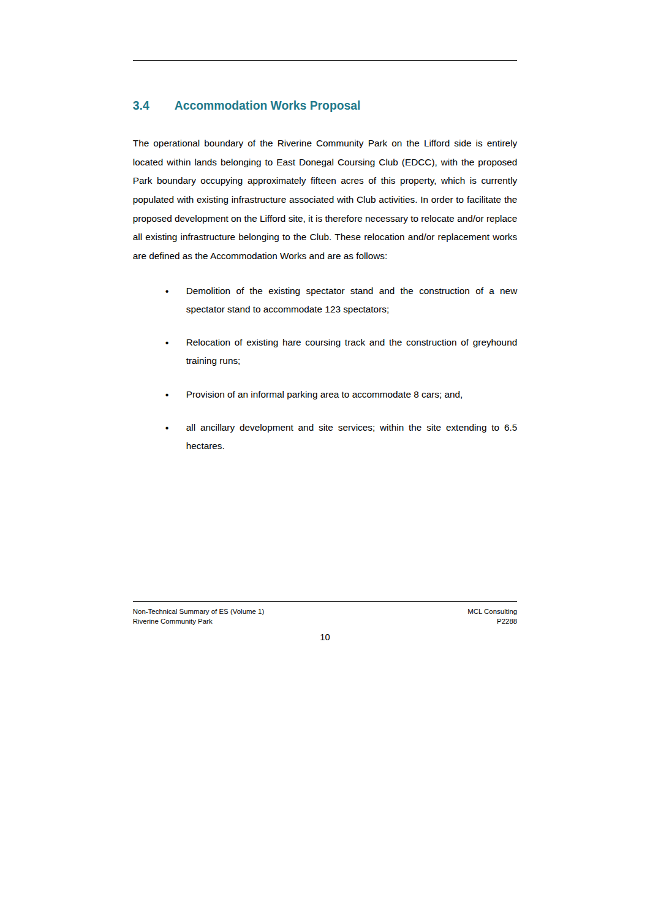3.4 Accommodation Works Proposal
The operational boundary of the Riverine Community Park on the Lifford side is entirely located within lands belonging to East Donegal Coursing Club (EDCC), with the proposed Park boundary occupying approximately fifteen acres of this property, which is currently populated with existing infrastructure associated with Club activities. In order to facilitate the proposed development on the Lifford site, it is therefore necessary to relocate and/or replace all existing infrastructure belonging to the Club. These relocation and/or replacement works are defined as the Accommodation Works and are as follows:
Demolition of the existing spectator stand and the construction of a new spectator stand to accommodate 123 spectators;
Relocation of existing hare coursing track and the construction of greyhound training runs;
Provision of an informal parking area to accommodate 8 cars; and,
all ancillary development and site services; within the site extending to 6.5 hectares.
Non-Technical Summary of ES (Volume 1)
Riverine Community Park
MCL Consulting
P2288
10